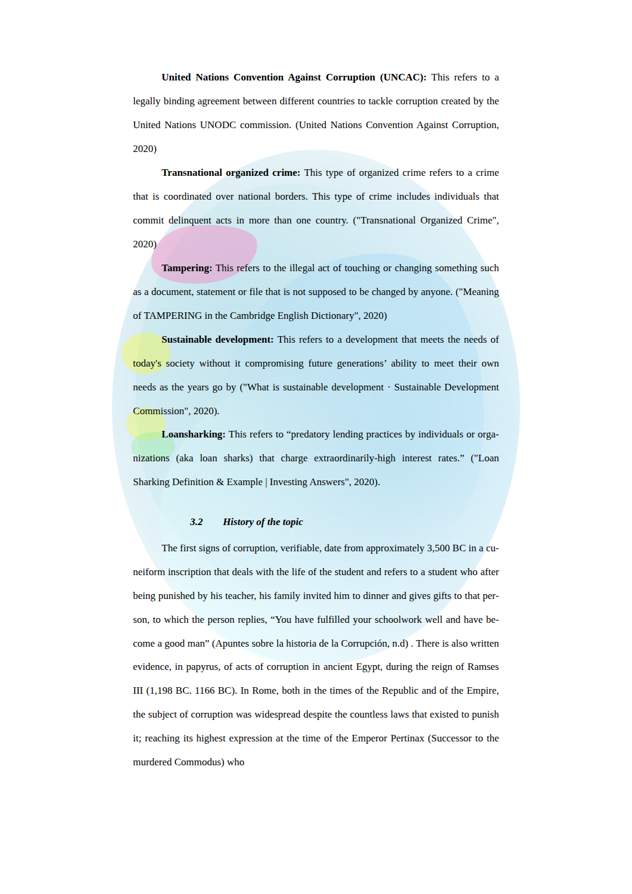United Nations Convention Against Corruption (UNCAC): This refers to a legally binding agreement between different countries to tackle corruption created by the United Nations UNODC commission. (United Nations Convention Against Corruption, 2020)
Transnational organized crime: This type of organized crime refers to a crime that is coordinated over national borders. This type of crime includes individuals that commit delinquent acts in more than one country. ("Transnational Organized Crime", 2020)
Tampering: This refers to the illegal act of touching or changing something such as a document, statement or file that is not supposed to be changed by anyone. ("Meaning of TAMPERING in the Cambridge English Dictionary", 2020)
Sustainable development: This refers to a development that meets the needs of today's society without it compromising future generations’ ability to meet their own needs as the years go by ("What is sustainable development · Sustainable Development Commission", 2020).
Loansharking: This refers to “predatory lending practices by individuals or organizations (aka loan sharks) that charge extraordinarily-high interest rates.” ("Loan Sharking Definition & Example | Investing Answers", 2020).
3.2 History of the topic
The first signs of corruption, verifiable, date from approximately 3,500 BC in a cuneiform inscription that deals with the life of the student and refers to a student who after being punished by his teacher, his family invited him to dinner and gives gifts to that person, to which the person replies, “You have fulfilled your schoolwork well and have become a good man” (Apuntes sobre la historia de la Corrupción, n.d) . There is also written evidence, in papyrus, of acts of corruption in ancient Egypt, during the reign of Ramses III (1,198 BC. 1166 BC). In Rome, both in the times of the Republic and of the Empire, the subject of corruption was widespread despite the countless laws that existed to punish it; reaching its highest expression at the time of the Emperor Pertinax (Successor to the murdered Commodus) who